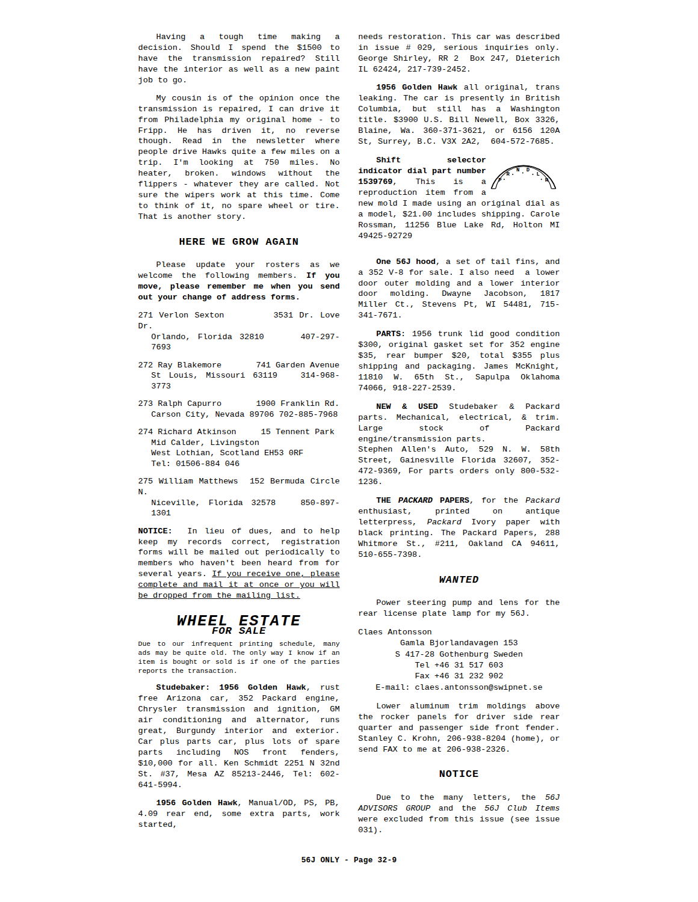Having a tough time making a decision. Should I spend the $1500 to have the transmission repaired? Still have the interior as well as a new paint job to go.
My cousin is of the opinion once the transmission is repaired, I can drive it from Philadelphia my original home - to Fripp. He has driven it, no reverse though. Read in the newsletter where people drive Hawks quite a few miles on a trip. I'm looking at 750 miles. No heater, broken. windows without the flippers - whatever they are called. Not sure the wipers work at this time. Come to think of it, no spare wheel or tire. That is another story.
HERE WE GROW AGAIN
Please update your rosters as we welcome the following members. If you move, please remember me when you send out your change of address forms.
271 Verlon Sexton 3531 Dr. Love Dr. Orlando, Florida 32810 407-297-7693
272 Ray Blakemore 741 Garden Avenue St Louis, Missouri 63119 314-968-3773
273 Ralph Capurro 1900 Franklin Rd. Carson City, Nevada 89706 702-885-7968
274 Richard Atkinson 15 Tennent Park Mid Calder, Livingston West Lothian, Scotland EH53 0RF Tel: 01506-884 046
275 William Matthews 152 Bermuda Circle N. Niceville, Florida 32578 850-897-1301
NOTICE: In lieu of dues, and to help keep my records correct, registration forms will be mailed out periodically to members who haven't been heard from for several years. If you receive one, please complete and mail it at once or you will be dropped from the mailing list.
WHEEL ESTATE FOR SALE
Due to our infrequent printing schedule, many ads may be quite old. The only way I know if an item is bought or sold is if one of the parties reports the transaction.
Studebaker: 1956 Golden Hawk, rust free Arizona car, 352 Packard engine, Chrysler transmission and ignition, GM air conditioning and alternator, runs great, Burgundy interior and exterior. Car plus parts car, plus lots of spare parts including NOS front fenders, $10,000 for all. Ken Schmidt 2251 N 32nd St. #37, Mesa AZ 85213-2446, Tel: 602-641-5994.
1956 Golden Hawk, Manual/OD, PS, PB, 4.09 rear end, some extra parts, work started,
needs restoration. This car was described in issue # 029, serious inquiries only. George Shirley, RR 2 Box 247, Dieterich IL 62424, 217-739-2452.
1956 Golden Hawk all original, trans leaking. The car is presently in British Columbia, but still has a Washington title. $3900 U.S. Bill Newell, Box 3326, Blaine, Wa. 360-371-3621, or 6156 120A St, Surrey, B.C. V3X 2A2, 604-572-7685.
P R N D L R
Shift selector indicator dial part number 1539769, This is a reproduction item from a new mold I made using an original dial as a model, $21.00 includes shipping. Carole Rossman, 11256 Blue Lake Rd, Holton MI 49425-92729
One 56J hood, a set of tail fins, and a 352 V-8 for sale. I also need a lower door outer molding and a lower interior door molding. Dwayne Jacobson, 1817 Miller Ct., Stevens Pt, WI 54481, 715-341-7671.
PARTS: 1956 trunk lid good condition $300, original gasket set for 352 engine $35, rear bumper $20, total $355 plus shipping and packaging. James McKnight, 11810 W. 65th St., Sapulpa Oklahoma 74066, 918-227-2539.
NEW & USED Studebaker & Packard parts. Mechanical, electrical, & trim. Large stock of Packard engine/transmission parts.
Stephen Allen's Auto, 529 N. W. 58th Street, Gainesville Florida 32607, 352-472-9369, For parts orders only 800-532-1236.
THE PACKARD PAPERS, for the Packard enthusiast, printed on antique letterpress, Packard Ivory paper with black printing. The Packard Papers, 288 Whitmore St., #211, Oakland CA 94611, 510-655-7398.
WANTED
Power steering pump and lens for the rear license plate lamp for my 56J.
Claes Antonsson
Gamla Bjorlandavagen 153 S 417-28 Gothenburg Sweden Tel +46 31 517 603 Fax +46 31 232 902 E-mail: claes.antonsson@swipnet.se
Lower aluminum trim moldings above the rocker panels for driver side rear quarter and passenger side front fender. Stanley C. Krohn, 206-938-8204 (home), or send FAX to me at 206-938-2326.
NOTICE
Due to the many letters, the 56J ADVISORS GROUP and the 56J Club Items were excluded from this issue (see issue 031).
56J ONLY - Page 32-9